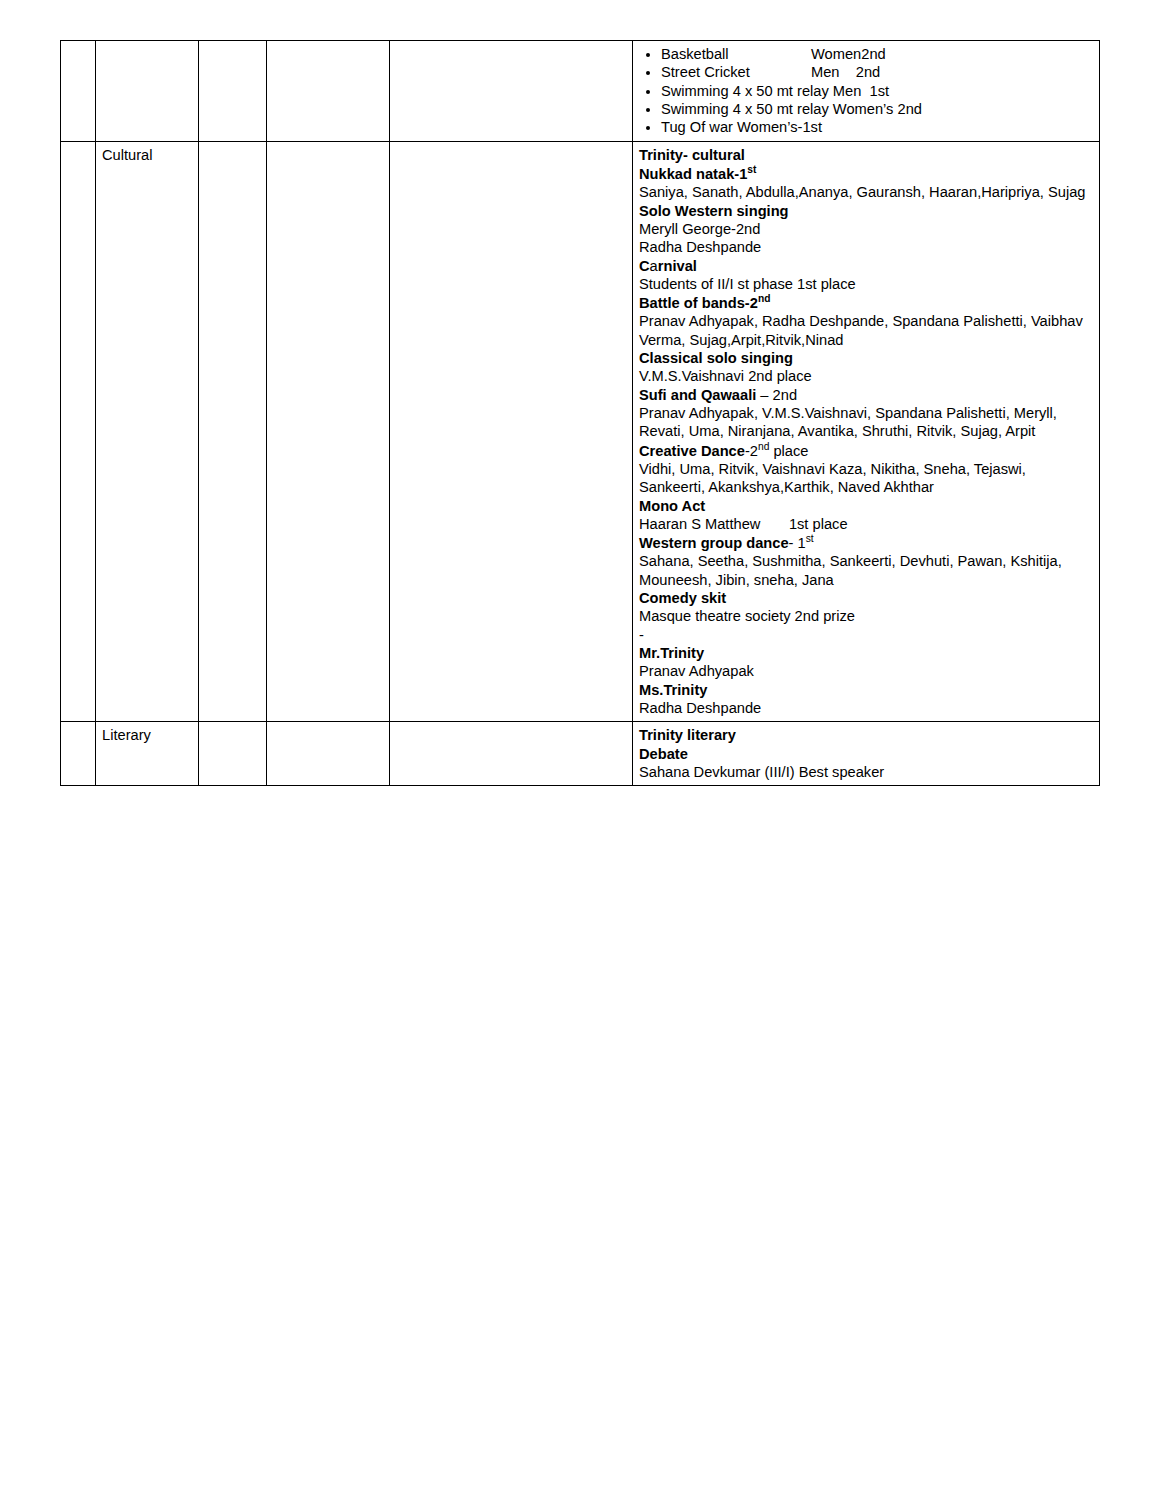| | | | | | Basketball Women2nd Street Cricket Men 2nd Swimming 4 x 50 mt relay Men 1st Swimming 4 x 50 mt relay Women’s 2nd Tug Of war Women’s-1st |
| | Cultural | | | | Trinity- cultural Nukkad natak-1 st Saniya, Sanath, Abdulla,Ananya, Gauransh, Haaran,Haripriya, Sujag Solo Western singing Meryll George-2nd Radha Deshpande C a rnival Students of II/I st phase 1st place Battle of bands-2 nd Pranav Adhyapak, Radha Deshpande, Spandana Palishetti, Vaibhav Verma, Sujag,Arpit,Ritvik,Ninad Classical solo singing V.M.S.Vaishnavi 2nd place Sufi and Qawaali – 2nd Pranav Adhyapak, V.M.S.Vaishnavi, Spandana Palishetti, Meryll, Revati, Uma, Niranjana, Avantika, Shruthi, Ritvik, Sujag, Arpit Creative Dance -2 nd place Vidhi, Uma, Ritvik, Vaishnavi Kaza, Nikitha, Sneha, Tejaswi, Sankeerti, Akankshya,Karthik, Naved Akhthar Mono Act Haaran S Matthew 1st place Western group dance - 1 st Sahana, Seetha, Sushmitha, Sankeerti, Devhuti, Pawan, Kshitija, Mouneesh, Jibin, sneha, Jana Comedy skit Masque theatre society 2nd prize - Mr.Trinity Pranav Adhyapak Ms.Trinity Radha Deshpande |
| | Literary | | | | Trinity literary Debate Sahana Devkumar (III/I) Best speaker |